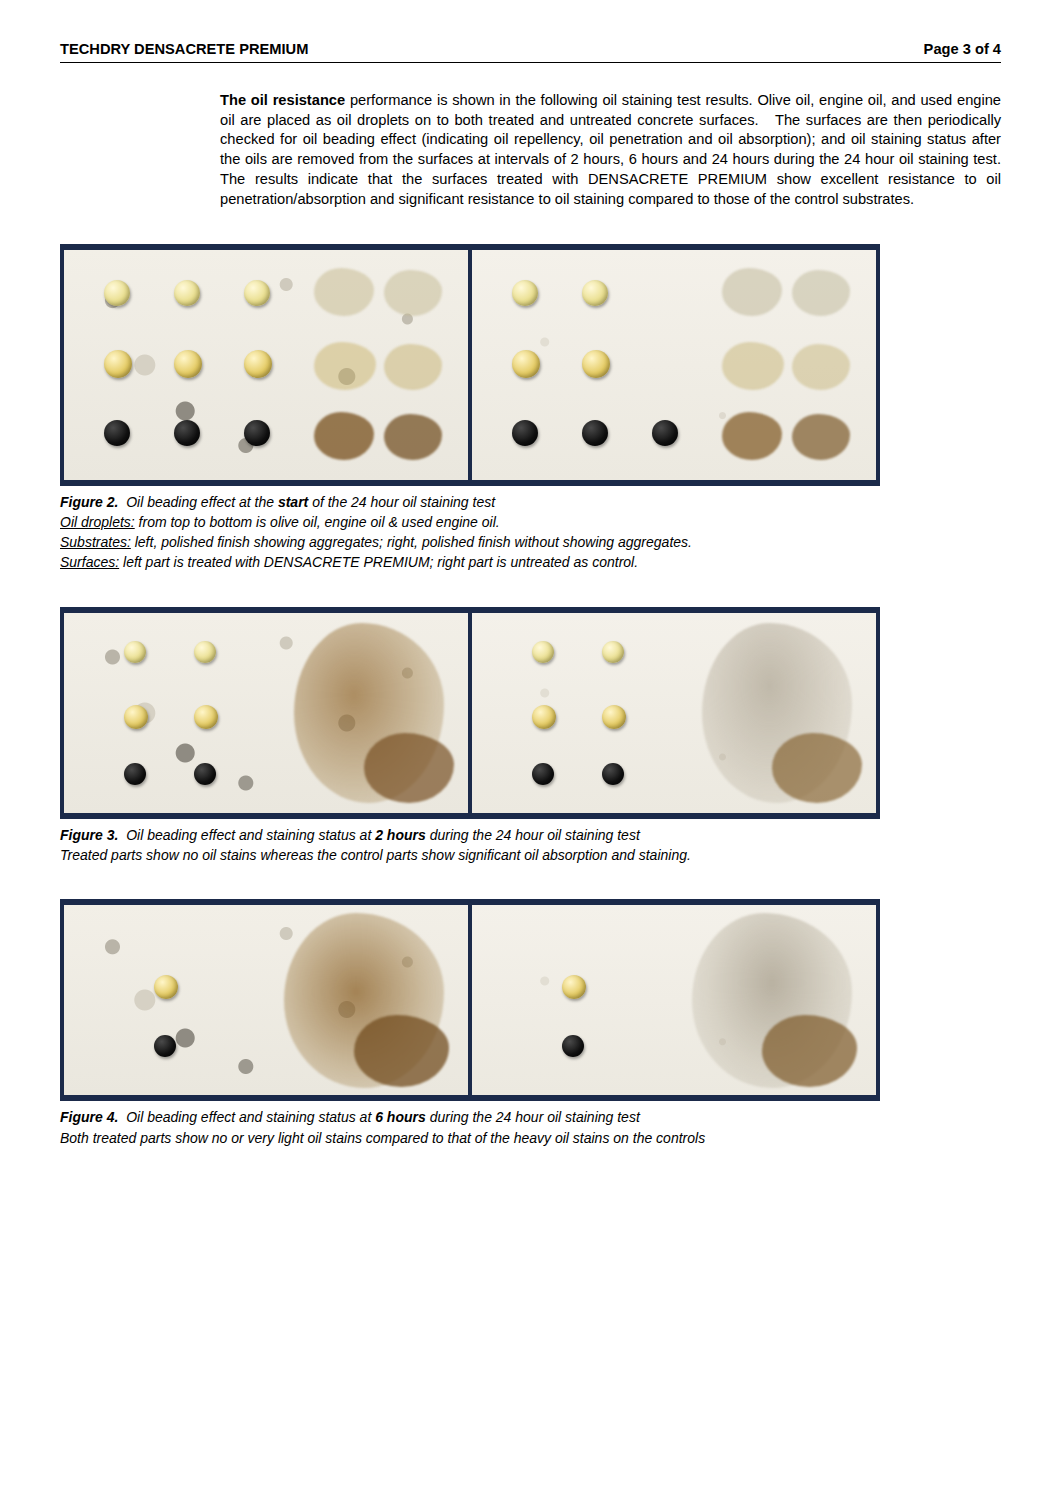Techdry Densacrete Premium Page 3 of 4
The oil resistance performance is shown in the following oil staining test results. Olive oil, engine oil, and used engine oil are placed as oil droplets on to both treated and untreated concrete surfaces. The surfaces are then periodically checked for oil beading effect (indicating oil repellency, oil penetration and oil absorption); and oil staining status after the oils are removed from the surfaces at intervals of 2 hours, 6 hours and 24 hours during the 24 hour oil staining test. The results indicate that the surfaces treated with DENSACRETE PREMIUM show excellent resistance to oil penetration/absorption and significant resistance to oil staining compared to those of the control substrates.
Figure 2. Oil beading effect at the start of the 24 hour oil staining test
Oil droplets: from top to bottom is olive oil, engine oil & used engine oil.
Substrates: left, polished finish showing aggregates; right, polished finish without showing aggregates.
Surfaces: left part is treated with DENSACRETE PREMIUM; right part is untreated as control.
Figure 3. Oil beading effect and staining status at 2 hours during the 24 hour oil staining test
Treated parts show no oil stains whereas the control parts show significant oil absorption and staining.
Figure 4. Oil beading effect and staining status at 6 hours during the 24 hour oil staining test
Both treated parts show no or very light oil stains compared to that of the heavy oil stains on the controls